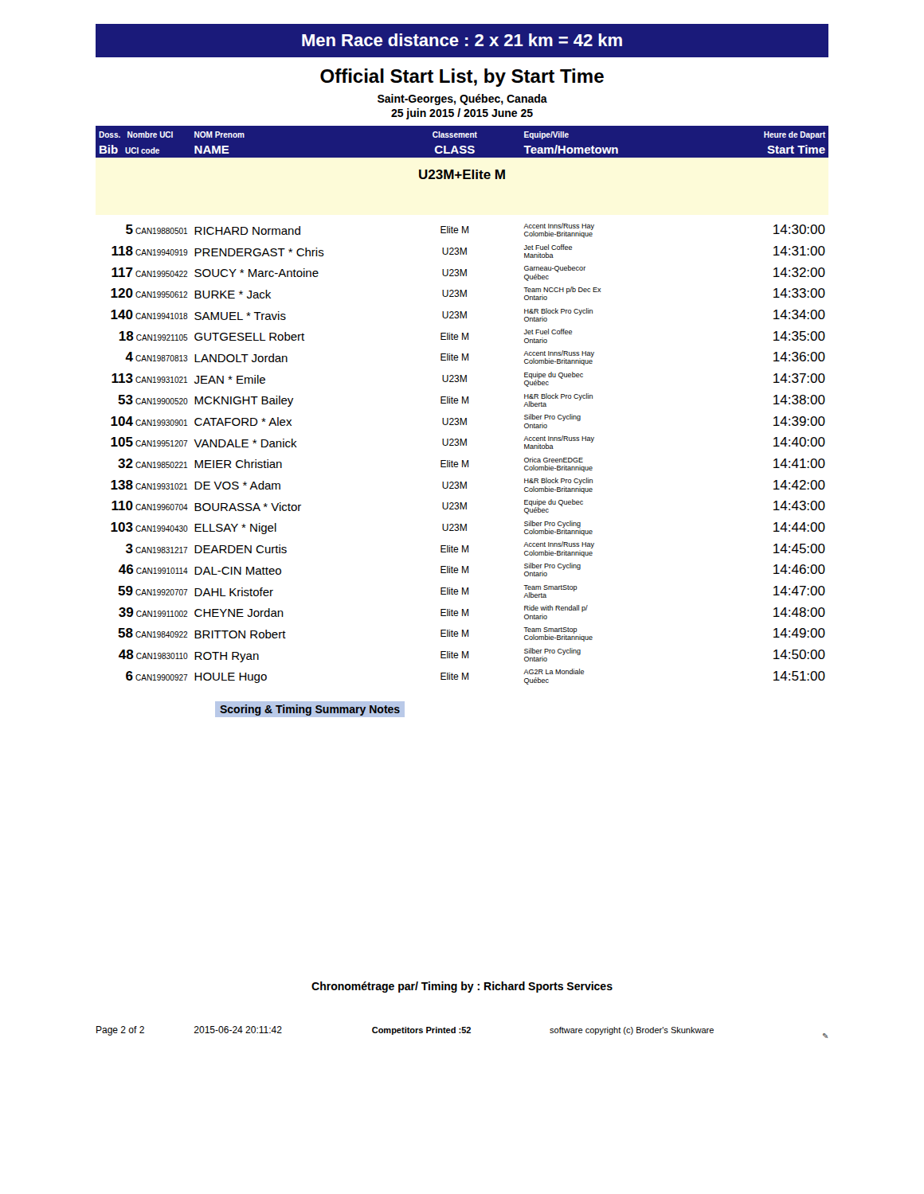Men Race distance : 2 x 21 km = 42 km
Official Start List, by Start Time
Saint-Georges, Québec, Canada
25 juin 2015 / 2015 June 25
| Doss. Nombre UCI | NOM Prenom | Classement | Equipe/Ville | Heure de Dapart |
| Bib UCI code | NAME | CLASS | Team/Hometown | Start Time |
U23M+Elite M
| 5 CAN19880501 | RICHARD Normand | Elite M | Accent Inns/Russ Hay Colombie-Britannique | 14:30:00 |
| 118 CAN19940919 | PRENDERGAST * Chris | U23M | Jet Fuel Coffee Manitoba | 14:31:00 |
| 117 CAN19950422 | SOUCY * Marc-Antoine | U23M | Garneau-Quebecor Québec | 14:32:00 |
| 120 CAN19950612 | BURKE * Jack | U23M | Team NCCH p/b Dec Ex Ontario | 14:33:00 |
| 140 CAN19941018 | SAMUEL * Travis | U23M | H&R Block Pro Cyclin Ontario | 14:34:00 |
| 18 CAN19921105 | GUTGESELL Robert | Elite M | Jet Fuel Coffee Ontario | 14:35:00 |
| 4 CAN19870813 | LANDOLT Jordan | Elite M | Accent Inns/Russ Hay Colombie-Britannique | 14:36:00 |
| 113 CAN19931021 | JEAN * Emile | U23M | Equipe du Quebec Québec | 14:37:00 |
| 53 CAN19900520 | MCKNIGHT Bailey | Elite M | H&R Block Pro Cyclin Alberta | 14:38:00 |
| 104 CAN19930901 | CATAFORD * Alex | U23M | Silber Pro Cycling Ontario | 14:39:00 |
| 105 CAN19951207 | VANDALE * Danick | U23M | Accent Inns/Russ Hay Manitoba | 14:40:00 |
| 32 CAN19850221 | MEIER Christian | Elite M | Orica GreenEDGE Colombie-Britannique | 14:41:00 |
| 138 CAN19931021 | DE VOS * Adam | U23M | H&R Block Pro Cyclin Colombie-Britannique | 14:42:00 |
| 110 CAN19960704 | BOURASSA * Victor | U23M | Equipe du Quebec Québec | 14:43:00 |
| 103 CAN19940430 | ELLSAY * Nigel | U23M | Silber Pro Cycling Colombie-Britannique | 14:44:00 |
| 3 CAN19831217 | DEARDEN Curtis | Elite M | Accent Inns/Russ Hay Colombie-Britannique | 14:45:00 |
| 46 CAN19910114 | DAL-CIN Matteo | Elite M | Silber Pro Cycling Ontario | 14:46:00 |
| 59 CAN19920707 | DAHL Kristofer | Elite M | Team SmartStop Alberta | 14:47:00 |
| 39 CAN19911002 | CHEYNE Jordan | Elite M | Ride with Rendall p/ Ontario | 14:48:00 |
| 58 CAN19840922 | BRITTON Robert | Elite M | Team SmartStop Colombie-Britannique | 14:49:00 |
| 48 CAN19830110 | ROTH Ryan | Elite M | Silber Pro Cycling Ontario | 14:50:00 |
| 6 CAN19900927 | HOULE Hugo | Elite M | AG2R La Mondiale Québec | 14:51:00 |
Scoring & Timing Summary Notes
Chronométrage par/ Timing by : Richard Sports Services
Page 2 of 2 2015-06-24 20:11:42 Competitors Printed :52 software copyright (c) Broder's Skunkware ✎